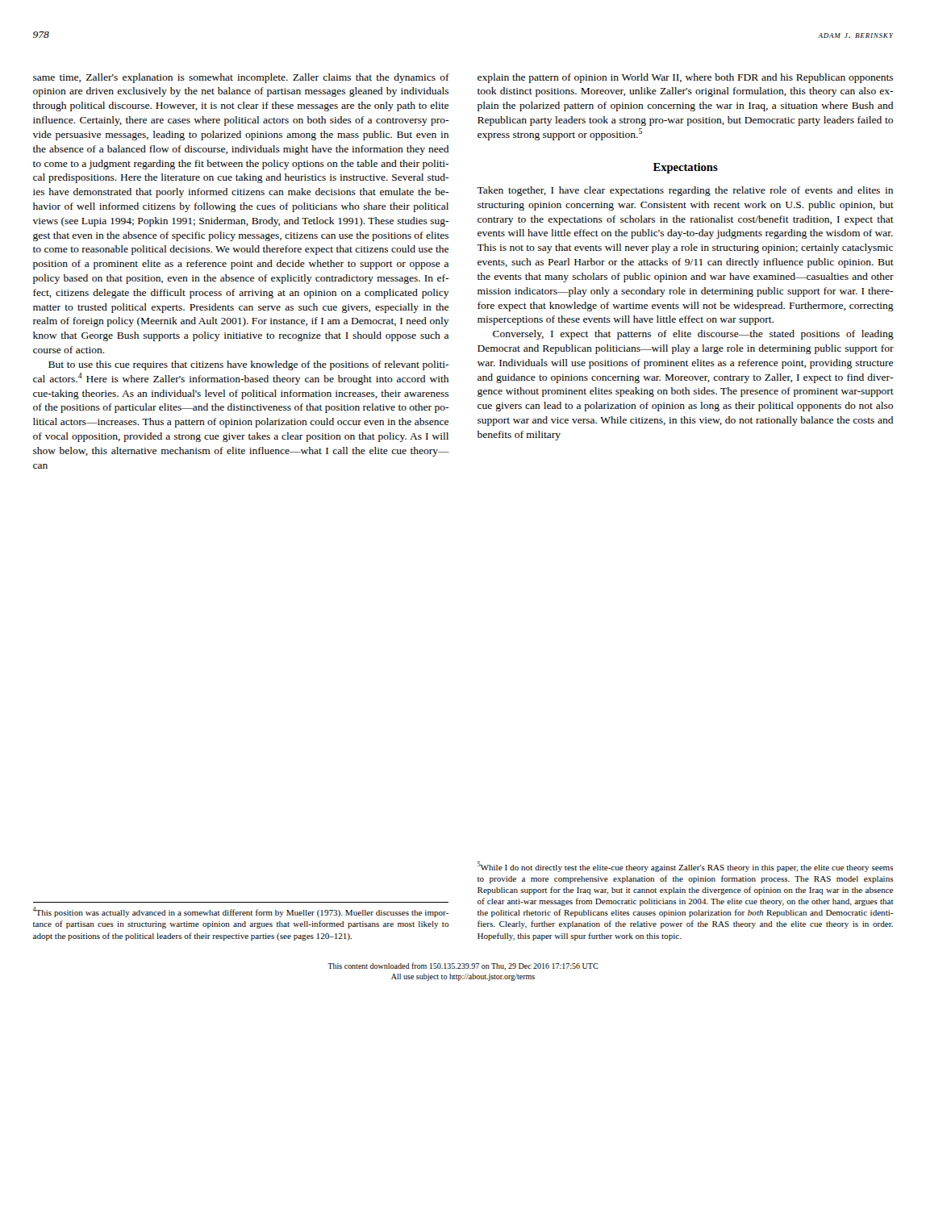978 adam j. berinsky
same time, Zaller's explanation is somewhat incomplete. Zaller claims that the dynamics of opinion are driven exclusively by the net balance of partisan messages gleaned by individuals through political discourse. However, it is not clear if these messages are the only path to elite influence. Certainly, there are cases where political actors on both sides of a controversy provide persuasive messages, leading to polarized opinions among the mass public. But even in the absence of a balanced flow of discourse, individuals might have the information they need to come to a judgment regarding the fit between the policy options on the table and their political predispositions. Here the literature on cue taking and heuristics is instructive. Several studies have demonstrated that poorly informed citizens can make decisions that emulate the behavior of well informed citizens by following the cues of politicians who share their political views (see Lupia 1994; Popkin 1991; Sniderman, Brody, and Tetlock 1991). These studies suggest that even in the absence of specific policy messages, citizens can use the positions of elites to come to reasonable political decisions. We would therefore expect that citizens could use the position of a prominent elite as a reference point and decide whether to support or oppose a policy based on that position, even in the absence of explicitly contradictory messages. In effect, citizens delegate the difficult process of arriving at an opinion on a complicated policy matter to trusted political experts. Presidents can serve as such cue givers, especially in the realm of foreign policy (Meernik and Ault 2001). For instance, if I am a Democrat, I need only know that George Bush supports a policy initiative to recognize that I should oppose such a course of action.
But to use this cue requires that citizens have knowledge of the positions of relevant political actors.4 Here is where Zaller's information-based theory can be brought into accord with cue-taking theories. As an individual's level of political information increases, their awareness of the positions of particular elites—and the distinctiveness of that position relative to other political actors—increases. Thus a pattern of opinion polarization could occur even in the absence of vocal opposition, provided a strong cue giver takes a clear position on that policy. As I will show below, this alternative mechanism of elite influence—what I call the elite cue theory—can
4This position was actually advanced in a somewhat different form by Mueller (1973). Mueller discusses the importance of partisan cues in structuring wartime opinion and argues that well-informed partisans are most likely to adopt the positions of the political leaders of their respective parties (see pages 120–121).
explain the pattern of opinion in World War II, where both FDR and his Republican opponents took distinct positions. Moreover, unlike Zaller's original formulation, this theory can also explain the polarized pattern of opinion concerning the war in Iraq, a situation where Bush and Republican party leaders took a strong pro-war position, but Democratic party leaders failed to express strong support or opposition.5
Expectations
Taken together, I have clear expectations regarding the relative role of events and elites in structuring opinion concerning war. Consistent with recent work on U.S. public opinion, but contrary to the expectations of scholars in the rationalist cost/benefit tradition, I expect that events will have little effect on the public's day-to-day judgments regarding the wisdom of war. This is not to say that events will never play a role in structuring opinion; certainly cataclysmic events, such as Pearl Harbor or the attacks of 9/11 can directly influence public opinion. But the events that many scholars of public opinion and war have examined—casualties and other mission indicators—play only a secondary role in determining public support for war. I therefore expect that knowledge of wartime events will not be widespread. Furthermore, correcting misperceptions of these events will have little effect on war support.
Conversely, I expect that patterns of elite discourse—the stated positions of leading Democrat and Republican politicians—will play a large role in determining public support for war. Individuals will use positions of prominent elites as a reference point, providing structure and guidance to opinions concerning war. Moreover, contrary to Zaller, I expect to find divergence without prominent elites speaking on both sides. The presence of prominent war-support cue givers can lead to a polarization of opinion as long as their political opponents do not also support war and vice versa. While citizens, in this view, do not rationally balance the costs and benefits of military
5While I do not directly test the elite-cue theory against Zaller's RAS theory in this paper, the elite cue theory seems to provide a more comprehensive explanation of the opinion formation process. The RAS model explains Republican support for the Iraq war, but it cannot explain the divergence of opinion on the Iraq war in the absence of clear anti-war messages from Democratic politicians in 2004. The elite cue theory, on the other hand, argues that the political rhetoric of Republicans elites causes opinion polarization for both Republican and Democratic identifiers. Clearly, further explanation of the relative power of the RAS theory and the elite cue theory is in order. Hopefully, this paper will spur further work on this topic.
This content downloaded from 150.135.239.97 on Thu, 29 Dec 2016 17:17:56 UTC
All use subject to http://about.jstor.org/terms